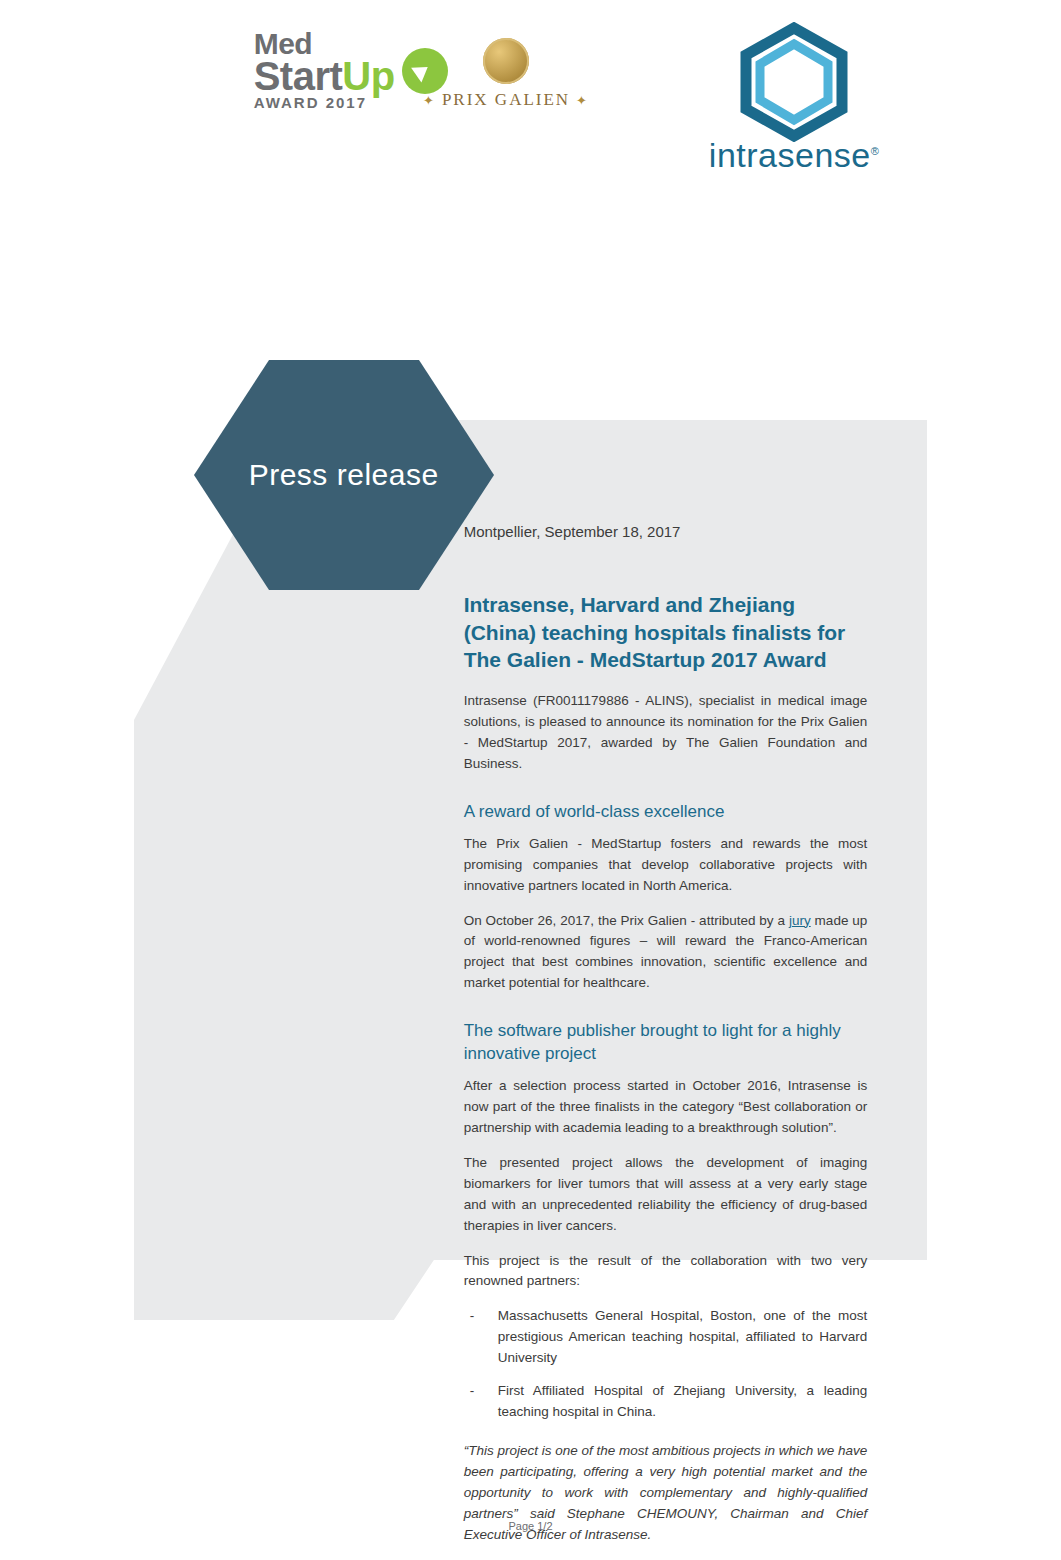Med Start Up AWARD 2017
✦ PRIX GALIEN ✦
intrasense®
Press release
Montpellier, September 18, 2017
Intrasense, Harvard and Zhejiang (China) teaching hospitals finalists for The Galien - MedStartup 2017 Award
Intrasense (FR0011179886 - ALINS), specialist in medical image solutions, is pleased to announce its nomination for the Prix Galien - MedStartup 2017, awarded by The Galien Foundation and Business.
A reward of world-class excellence
The Prix Galien - MedStartup fosters and rewards the most promising companies that develop collaborative projects with innovative partners located in North America.
On October 26, 2017, the Prix Galien - attributed by a jury made up of world-renowned figures – will reward the Franco-American project that best combines innovation, scientific excellence and market potential for healthcare.
The software publisher brought to light for a highly innovative project
After a selection process started in October 2016, Intrasense is now part of the three finalists in the category “Best collaboration or partnership with academia leading to a breakthrough solution”.
The presented project allows the development of imaging biomarkers for liver tumors that will assess at a very early stage and with an unprecedented reliability the efficiency of drug-based therapies in liver cancers.
This project is the result of the collaboration with two very renowned partners:
Massachusetts General Hospital, Boston, one of the most prestigious American teaching hospital, affiliated to Harvard University
First Affiliated Hospital of Zhejiang University, a leading teaching hospital in China.
“This project is one of the most ambitious projects in which we have been participating, offering a very high potential market and the opportunity to work with complementary and highly-qualified partners” said Stephane CHEMOUNY, Chairman and Chief Executive Officer of Intrasense.
Page 1/2